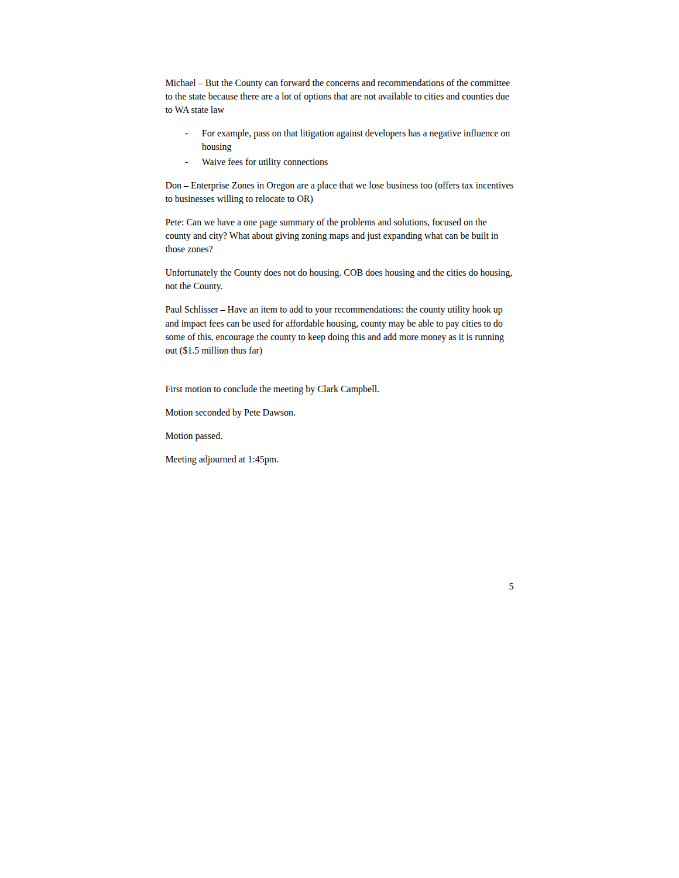Michael – But the County can forward the concerns and recommendations of the committee to the state because there are a lot of options that are not available to cities and counties due to WA state law
For example, pass on that litigation against developers has a negative influence on housing
Waive fees for utility connections
Don – Enterprise Zones in Oregon are a place that we lose business too (offers tax incentives to businesses willing to relocate to OR)
Pete: Can we have a one page summary of the problems and solutions, focused on the county and city? What about giving zoning maps and just expanding what can be built in those zones?
Unfortunately the County does not do housing. COB does housing and the cities do housing, not the County.
Paul Schlisser – Have an item to add to your recommendations: the county utility hook up and impact fees can be used for affordable housing, county may be able to pay cities to do some of this, encourage the county to keep doing this and add more money as it is running out ($1.5 million thus far)
First motion to conclude the meeting by Clark Campbell.
Motion seconded by Pete Dawson.
Motion passed.
Meeting adjourned at 1:45pm.
5